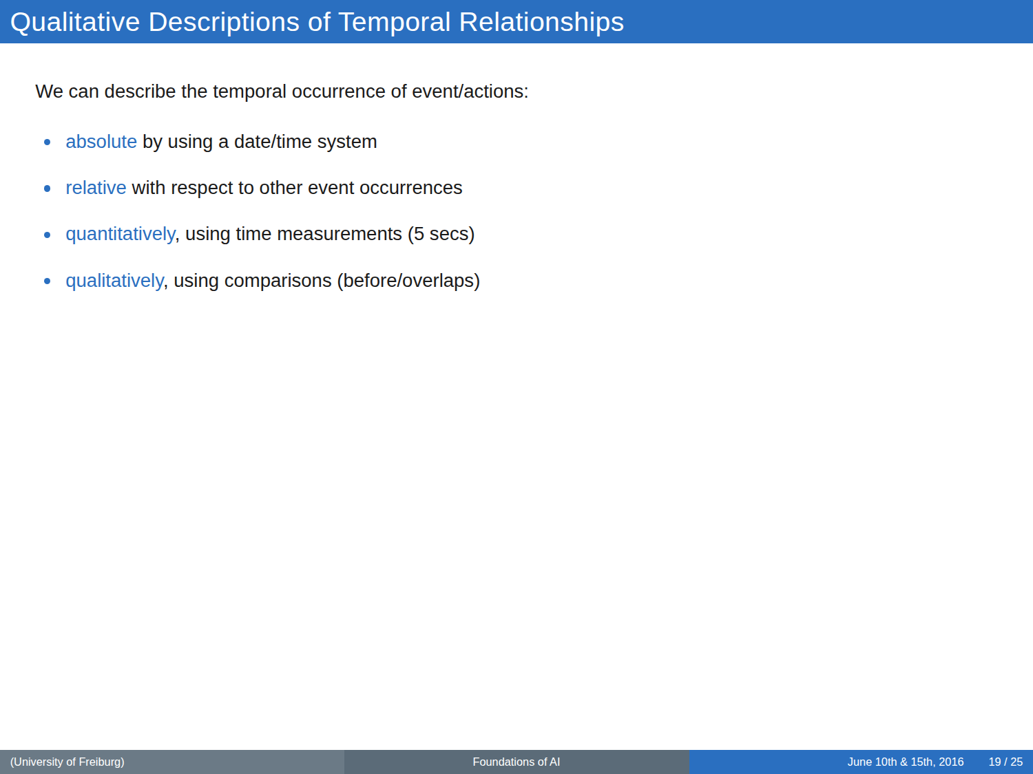Qualitative Descriptions of Temporal Relationships
We can describe the temporal occurrence of event/actions:
absolute by using a date/time system
relative with respect to other event occurrences
quantitatively, using time measurements (5 secs)
qualitatively, using comparisons (before/overlaps)
(University of Freiburg)
Foundations of AI
June 10th & 15th, 201619 / 25